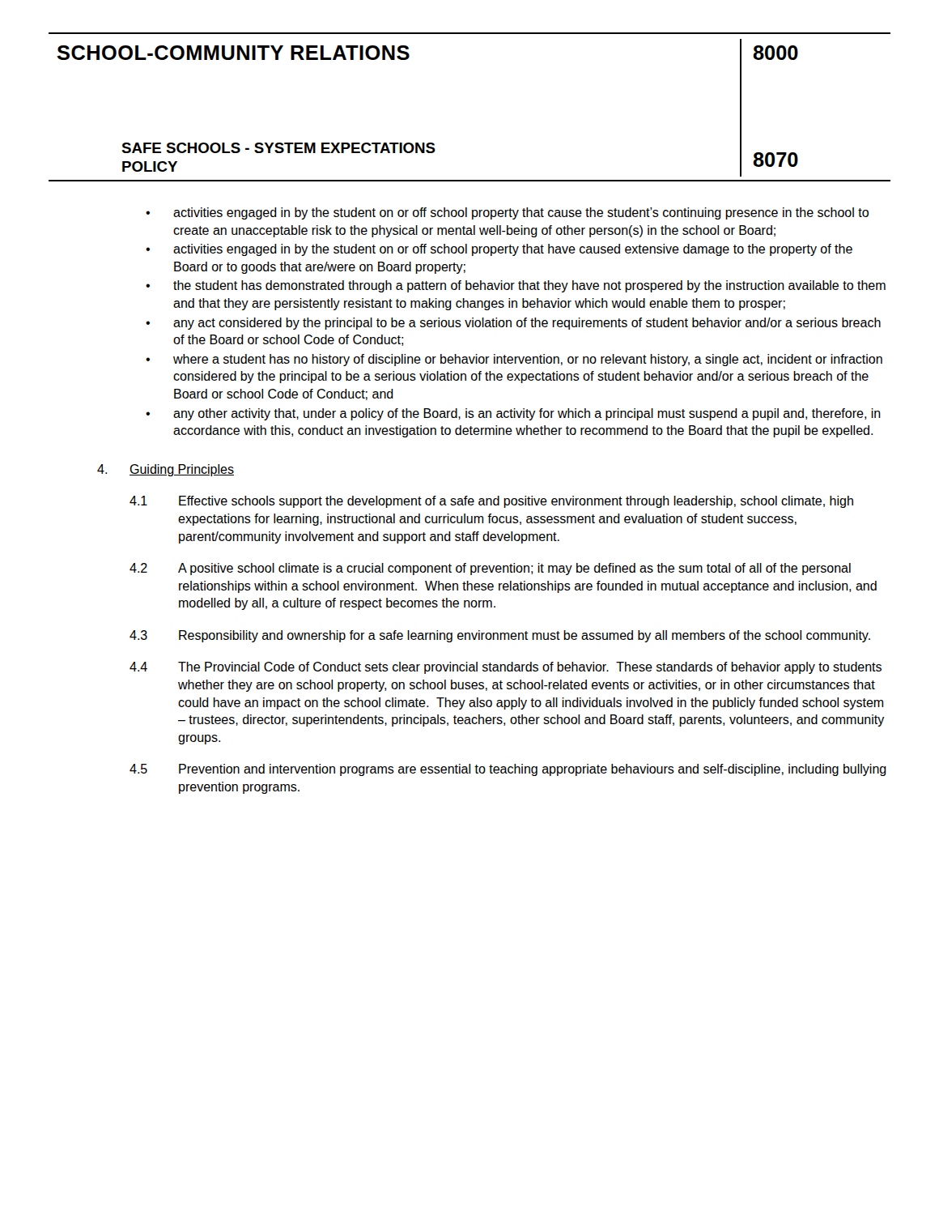SCHOOL-COMMUNITY RELATIONS
SAFE SCHOOLS - SYSTEM EXPECTATIONS
POLICY
8000
8070
activities engaged in by the student on or off school property that cause the student’s continuing presence in the school to create an unacceptable risk to the physical or mental well-being of other person(s) in the school or Board;
activities engaged in by the student on or off school property that have caused extensive damage to the property of the Board or to goods that are/were on Board property;
the student has demonstrated through a pattern of behavior that they have not prospered by the instruction available to them and that they are persistently resistant to making changes in behavior which would enable them to prosper;
any act considered by the principal to be a serious violation of the requirements of student behavior and/or a serious breach of the Board or school Code of Conduct;
where a student has no history of discipline or behavior intervention, or no relevant history, a single act, incident or infraction considered by the principal to be a serious violation of the expectations of student behavior and/or a serious breach of the Board or school Code of Conduct; and
any other activity that, under a policy of the Board, is an activity for which a principal must suspend a pupil and, therefore, in accordance with this, conduct an investigation to determine whether to recommend to the Board that the pupil be expelled.
4. Guiding Principles
4.1 Effective schools support the development of a safe and positive environment through leadership, school climate, high expectations for learning, instructional and curriculum focus, assessment and evaluation of student success, parent/community involvement and support and staff development.
4.2 A positive school climate is a crucial component of prevention; it may be defined as the sum total of all of the personal relationships within a school environment. When these relationships are founded in mutual acceptance and inclusion, and modelled by all, a culture of respect becomes the norm.
4.3 Responsibility and ownership for a safe learning environment must be assumed by all members of the school community.
4.4 The Provincial Code of Conduct sets clear provincial standards of behavior. These standards of behavior apply to students whether they are on school property, on school buses, at school-related events or activities, or in other circumstances that could have an impact on the school climate. They also apply to all individuals involved in the publicly funded school system – trustees, director, superintendents, principals, teachers, other school and Board staff, parents, volunteers, and community groups.
4.5 Prevention and intervention programs are essential to teaching appropriate behaviours and self-discipline, including bullying prevention programs.